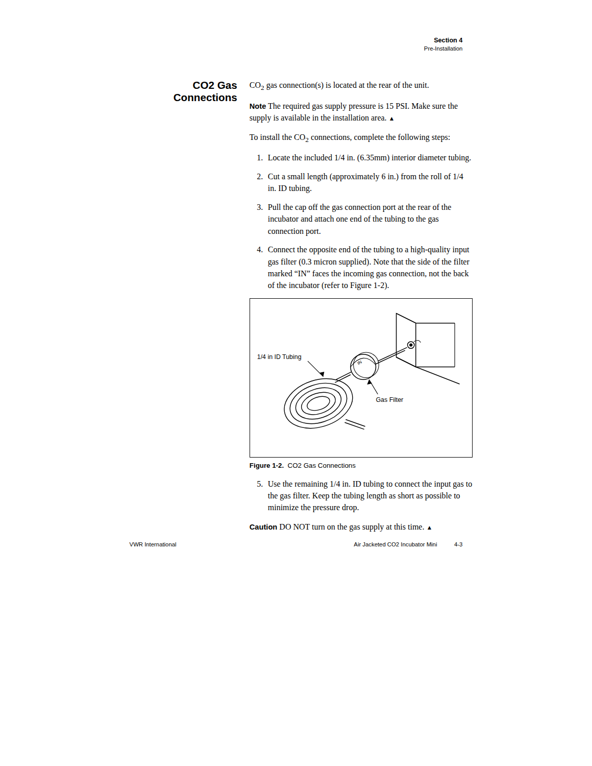Section 4
Pre-Installation
CO2 Gas Connections
CO2 gas connection(s) is located at the rear of the unit.
Note The required gas supply pressure is 15 PSI. Make sure the supply is available in the installation area. ▲
To install the CO2 connections, complete the following steps:
Locate the included 1/4 in. (6.35mm) interior diameter tubing.
Cut a small length (approximately 6 in.) from the roll of 1/4 in. ID tubing.
Pull the cap off the gas connection port at the rear of the incubator and attach one end of the tubing to the gas connection port.
Connect the opposite end of the tubing to a high-quality input gas filter (0.3 micron supplied). Note that the side of the filter marked “IN” faces the incoming gas connection, not the back of the incubator (refer to Figure 1-2).
1/4 in ID Tubing IN Gas Filter
Figure 1-2. CO2 Gas Connections
Use the remaining 1/4 in. ID tubing to connect the input gas to the gas filter. Keep the tubing length as short as possible to minimize the pressure drop.
Caution DO NOT turn on the gas supply at this time. ▲
VWR International
Air Jacketed CO2 Incubator Mini 4-3